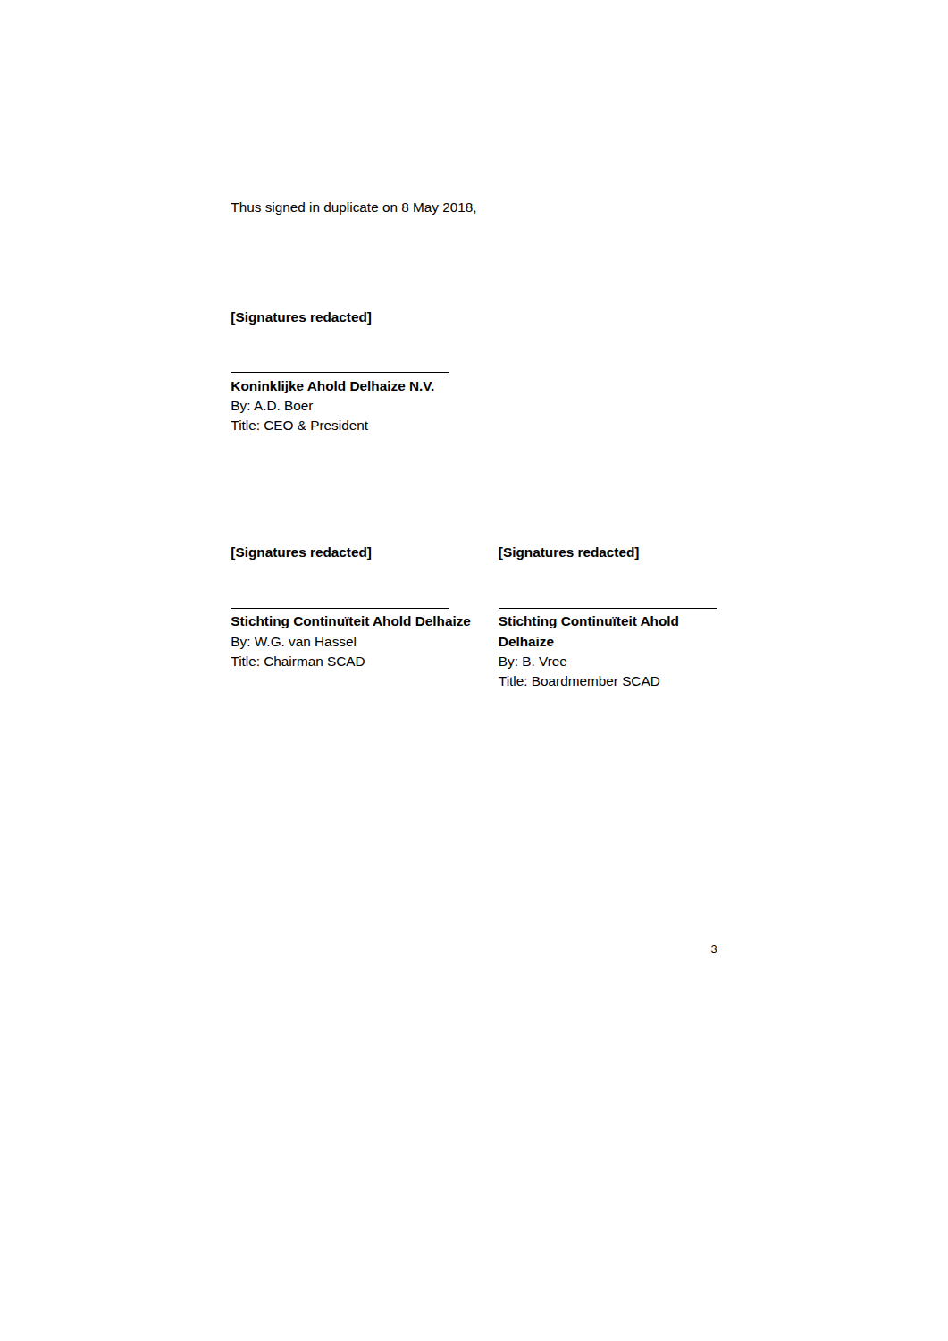Thus signed in duplicate on 8 May 2018,
[Signatures redacted]
Koninklijke Ahold Delhaize N.V.
By: A.D. Boer
Title: CEO & President
| [Signatures redacted] | [Signatures redacted] |
| Stichting Continuïteit Ahold Delhaize By: W.G. van Hassel Title: Chairman SCAD | Stichting Continuïteit Ahold Delhaize By: B. Vree Title: Boardmember SCAD |
3